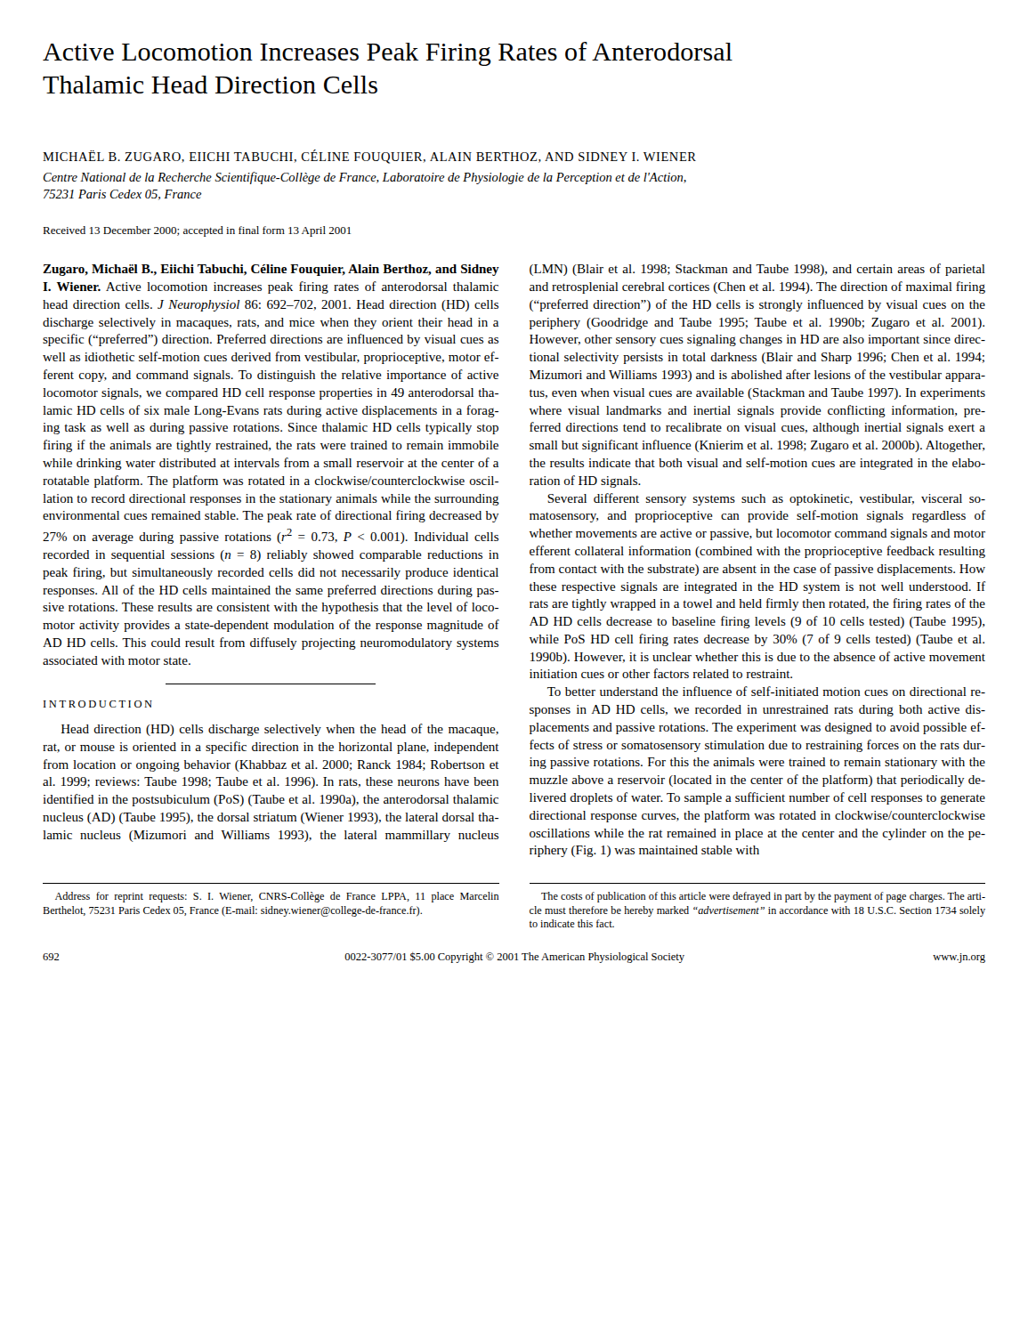Active Locomotion Increases Peak Firing Rates of Anterodorsal
Thalamic Head Direction Cells
MICHAËL B. ZUGARO, EIICHI TABUCHI, CÉLINE FOUQUIER, ALAIN BERTHOZ, AND SIDNEY I. WIENER
Centre National de la Recherche Scientifique-Collège de France, Laboratoire de Physiologie de la Perception et de l'Action,
75231 Paris Cedex 05, France
Received 13 December 2000; accepted in final form 13 April 2001
Zugaro, Michaël B., Eiichi Tabuchi, Céline Fouquier, Alain Berthoz, and Sidney I. Wiener. Active locomotion increases peak firing rates of anterodorsal thalamic head direction cells. J Neurophysiol 86: 692–702, 2001. Head direction (HD) cells discharge selectively in macaques, rats, and mice when they orient their head in a specific (“preferred”) direction. Preferred directions are influenced by visual cues as well as idiothetic self-motion cues derived from vestibular, proprioceptive, motor efferent copy, and command signals. To distinguish the relative importance of active locomotor signals, we compared HD cell response properties in 49 anterodorsal thalamic HD cells of six male Long-Evans rats during active displacements in a foraging task as well as during passive rotations. Since thalamic HD cells typically stop firing if the animals are tightly restrained, the rats were trained to remain immobile while drinking water distributed at intervals from a small reservoir at the center of a rotatable platform. The platform was rotated in a clockwise/counterclockwise oscillation to record directional responses in the stationary animals while the surrounding environmental cues remained stable. The peak rate of directional firing decreased by 27% on average during passive rotations (r2 = 0.73, P < 0.001). Individual cells recorded in sequential sessions (n = 8) reliably showed comparable reductions in peak firing, but simultaneously recorded cells did not necessarily produce identical responses. All of the HD cells maintained the same preferred directions during passive rotations. These results are consistent with the hypothesis that the level of locomotor activity provides a state-dependent modulation of the response magnitude of AD HD cells. This could result from diffusely projecting neuromodulatory systems associated with motor state.
INTRODUCTION
Head direction (HD) cells discharge selectively when the head of the macaque, rat, or mouse is oriented in a specific direction in the horizontal plane, independent from location or ongoing behavior (Khabbaz et al. 2000; Ranck 1984; Robertson et al. 1999; reviews: Taube 1998; Taube et al. 1996). In rats, these neurons have been identified in the postsubiculum (PoS) (Taube et al. 1990a), the anterodorsal thalamic nucleus (AD) (Taube 1995), the dorsal striatum (Wiener 1993), the lateral dorsal thalamic nucleus (Mizumori and Williams 1993), the lateral mammillary nucleus (LMN) (Blair et al. 1998; Stackman and Taube 1998), and certain areas of parietal and retrosplenial cerebral cortices (Chen et al. 1994). The direction of maximal firing (“preferred direction”) of the HD cells is strongly influenced by visual cues on the periphery (Goodridge and Taube 1995; Taube et al. 1990b; Zugaro et al. 2001). However, other sensory cues signaling changes in HD are also important since directional selectivity persists in total darkness (Blair and Sharp 1996; Chen et al. 1994; Mizumori and Williams 1993) and is abolished after lesions of the vestibular apparatus, even when visual cues are available (Stackman and Taube 1997). In experiments where visual landmarks and inertial signals provide conflicting information, preferred directions tend to recalibrate on visual cues, although inertial signals exert a small but significant influence (Knierim et al. 1998; Zugaro et al. 2000b). Altogether, the results indicate that both visual and self-motion cues are integrated in the elaboration of HD signals.
Several different sensory systems such as optokinetic, vestibular, visceral somatosensory, and proprioceptive can provide self-motion signals regardless of whether movements are active or passive, but locomotor command signals and motor efferent collateral information (combined with the proprioceptive feedback resulting from contact with the substrate) are absent in the case of passive displacements. How these respective signals are integrated in the HD system is not well understood. If rats are tightly wrapped in a towel and held firmly then rotated, the firing rates of the AD HD cells decrease to baseline firing levels (9 of 10 cells tested) (Taube 1995), while PoS HD cell firing rates decrease by 30% (7 of 9 cells tested) (Taube et al. 1990b). However, it is unclear whether this is due to the absence of active movement initiation cues or other factors related to restraint.
To better understand the influence of self-initiated motion cues on directional responses in AD HD cells, we recorded in unrestrained rats during both active displacements and passive rotations. The experiment was designed to avoid possible effects of stress or somatosensory stimulation due to restraining forces on the rats during passive rotations. For this the animals were trained to remain stationary with the muzzle above a reservoir (located in the center of the platform) that periodically delivered droplets of water. To sample a sufficient number of cell responses to generate directional response curves, the platform was rotated in clockwise/counterclockwise oscillations while the rat remained in place at the center and the cylinder on the periphery (Fig. 1) was maintained stable with
Address for reprint requests: S. I. Wiener, CNRS-Collège de France LPPA, 11 place Marcelin Berthelot, 75231 Paris Cedex 05, France (E-mail: sidney.wiener@college-de-france.fr).
The costs of publication of this article were defrayed in part by the payment of page charges. The article must therefore be hereby marked “advertisement” in accordance with 18 U.S.C. Section 1734 solely to indicate this fact.
692
0022-3077/01 $5.00 Copyright © 2001 The American Physiological Society
www.jn.org